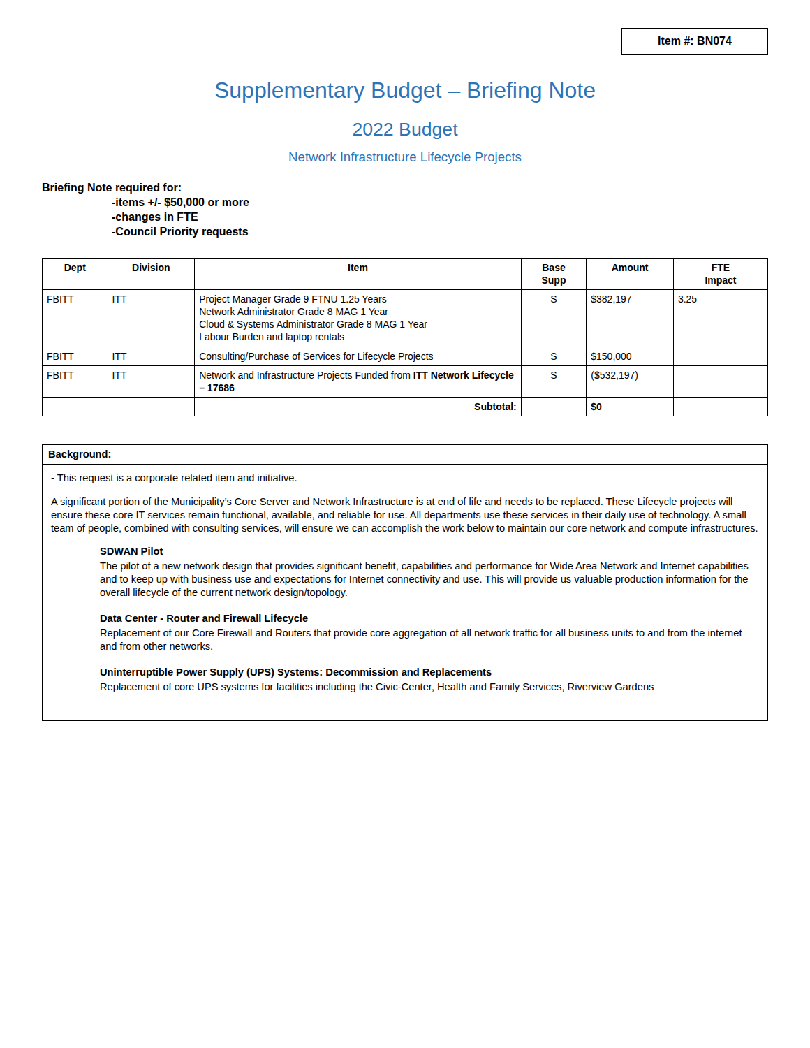Item #: BN074
Supplementary Budget – Briefing Note
2022 Budget
Network Infrastructure Lifecycle Projects
Briefing Note required for: -items +/- $50,000 or more -changes in FTE -Council Priority requests
| Dept | Division | Item | Base Supp | Amount | FTE Impact |
| --- | --- | --- | --- | --- | --- |
| FBITT | ITT | Project Manager Grade 9 FTNU 1.25 Years Network Administrator Grade 8 MAG 1 Year Cloud & Systems Administrator Grade 8 MAG 1 Year Labour Burden and laptop rentals | S | $382,197 | 3.25 |
| FBITT | ITT | Consulting/Purchase of Services for Lifecycle Projects | S | $150,000 | |
| FBITT | ITT | Network and Infrastructure Projects Funded from ITT Network Lifecycle – 17686 | S | ($532,197) | |
| | | Subtotal: | | $0 | |
| Background: |
| --- |
| - This request is a corporate related item and initiative. A significant portion of the Municipality’s Core Server and Network Infrastructure is at end of life and needs to be replaced. These Lifecycle projects will ensure these core IT services remain functional, available, and reliable for use. All departments use these services in their daily use of technology. A small team of people, combined with consulting services, will ensure we can accomplish the work below to maintain our core network and compute infrastructures. SDWAN Pilot The pilot of a new network design that provides significant benefit, capabilities and performance for Wide Area Network and Internet capabilities and to keep up with business use and expectations for Internet connectivity and use. This will provide us valuable production information for the overall lifecycle of the current network design/topology. Data Center - Router and Firewall Lifecycle Replacement of our Core Firewall and Routers that provide core aggregation of all network traffic for all business units to and from the internet and from other networks. Uninterruptible Power Supply (UPS) Systems: Decommission and Replacements Replacement of core UPS systems for facilities including the Civic-Center, Health and Family Services, Riverview Gardens |